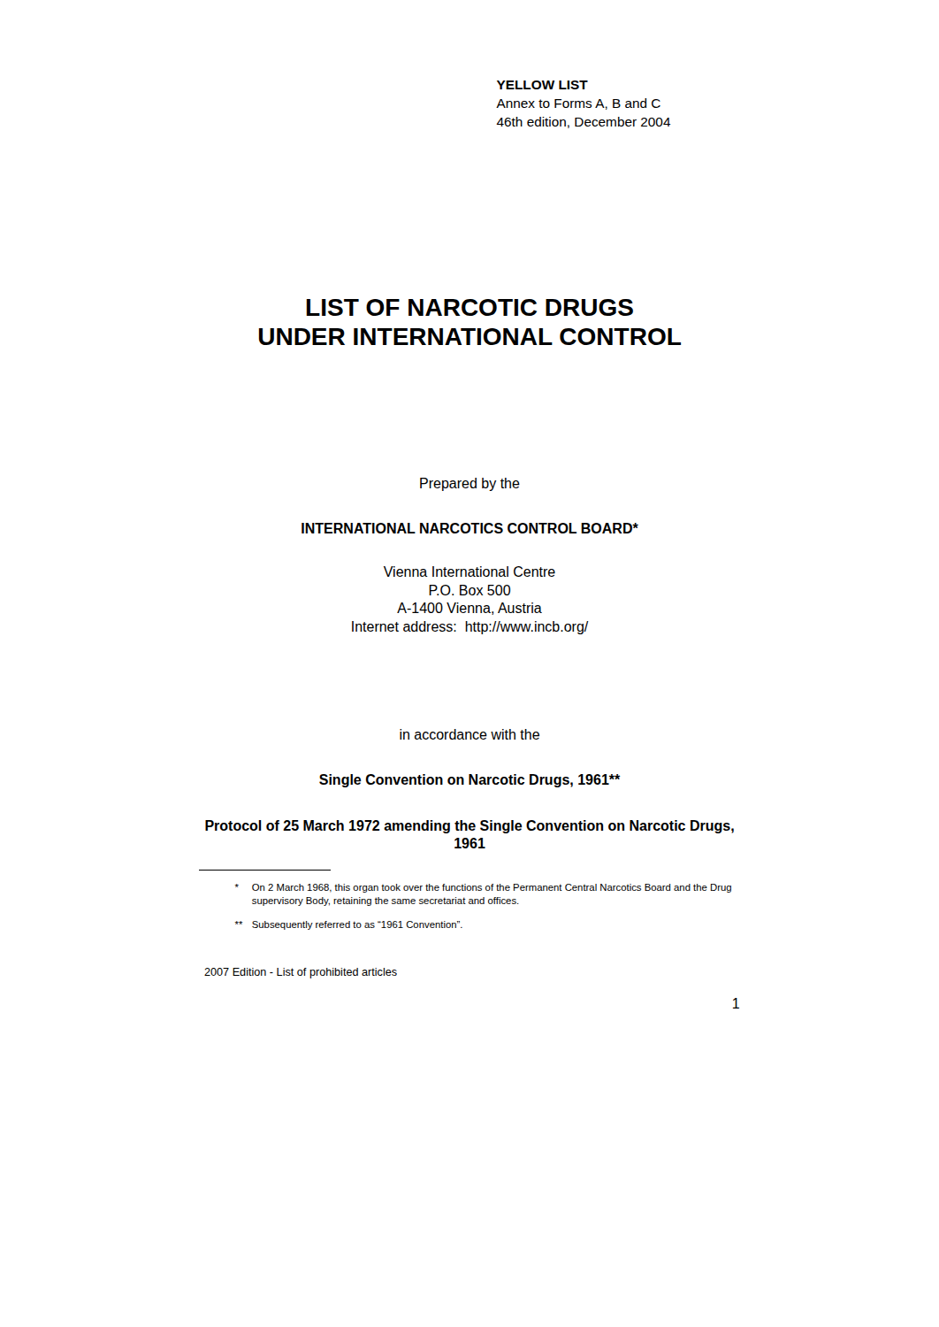YELLOW LIST
Annex to Forms A, B and C
46th edition, December 2004
LIST OF NARCOTIC DRUGS
UNDER INTERNATIONAL CONTROL
Prepared by the
INTERNATIONAL NARCOTICS CONTROL BOARD*
Vienna International Centre
P.O. Box 500
A-1400 Vienna, Austria
Internet address: http://www.incb.org/
in accordance with the
Single Convention on Narcotic Drugs, 1961**
Protocol of 25 March 1972 amending the Single Convention on Narcotic Drugs, 1961
*
On 2 March 1968, this organ took over the functions of the Permanent Central Narcotics Board and the Drug supervisory Body, retaining the same secretariat and offices.
**
Subsequently referred to as “1961 Convention”.
2007 Edition - List of prohibited articles
1